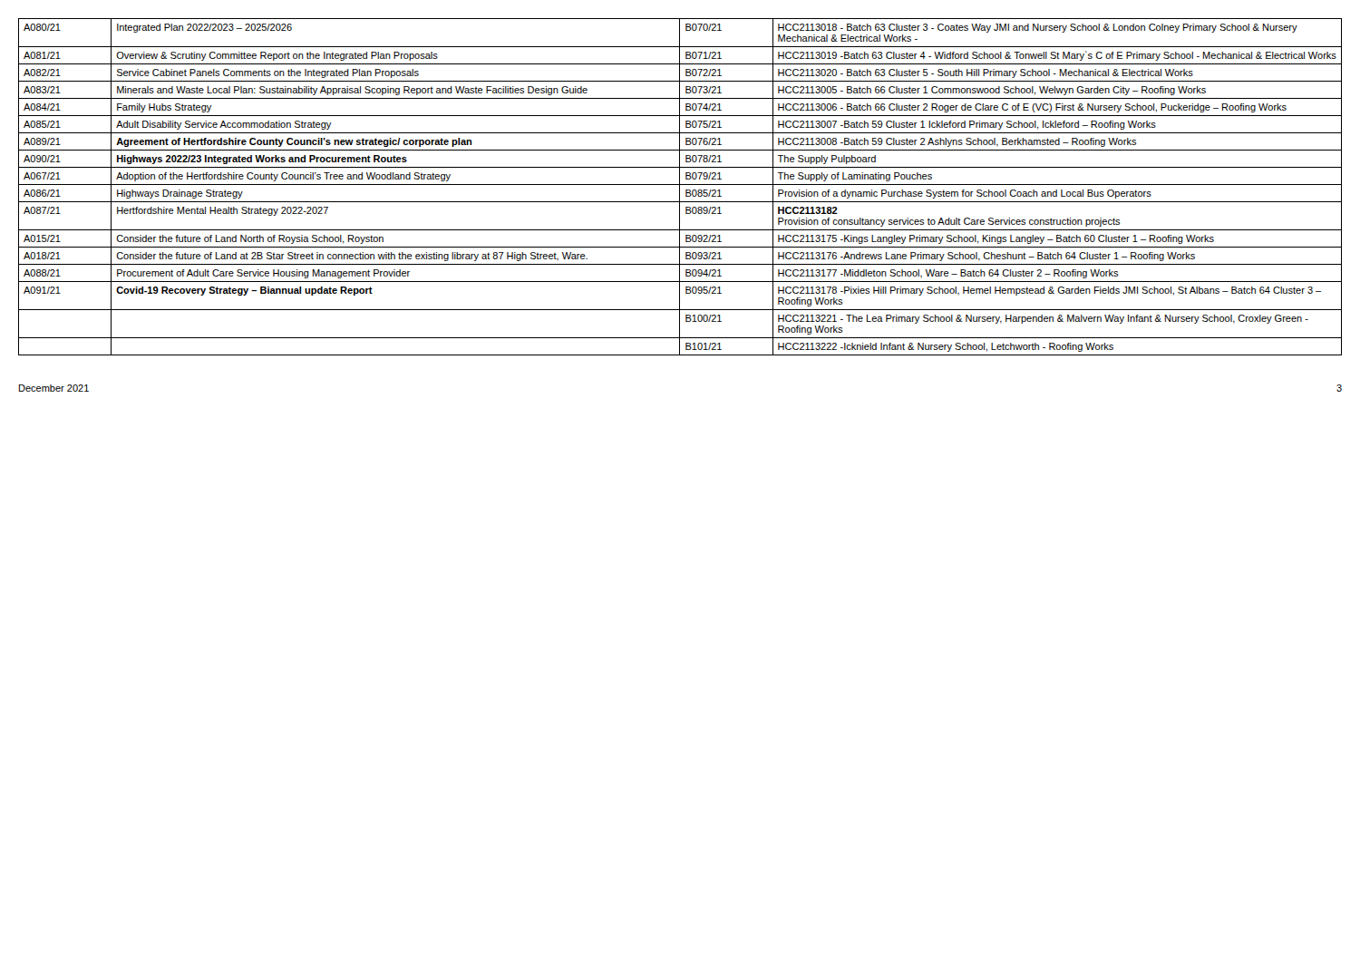| A080/21 | Integrated Plan 2022/2023 – 2025/2026 | B070/21 | HCC2113018 - Batch 63 Cluster 3 - Coates Way JMI and Nursery School & London Colney Primary School & Nursery Mechanical & Electrical Works - |
| A081/21 | Overview & Scrutiny Committee Report on the Integrated Plan Proposals | B071/21 | HCC2113019 -Batch 63 Cluster 4 - Widford School & Tonwell St Mary`s C of E Primary School - Mechanical & Electrical Works |
| A082/21 | Service Cabinet Panels Comments on the Integrated Plan Proposals | B072/21 | HCC2113020 - Batch 63 Cluster 5 - South Hill Primary School - Mechanical & Electrical Works |
| A083/21 | Minerals and Waste Local Plan: Sustainability Appraisal Scoping Report and Waste Facilities Design Guide | B073/21 | HCC2113005 - Batch 66 Cluster 1 Commonswood School, Welwyn Garden City – Roofing Works |
| A084/21 | Family Hubs Strategy | B074/21 | HCC2113006 - Batch 66 Cluster 2 Roger de Clare C of E (VC) First & Nursery School, Puckeridge – Roofing Works |
| A085/21 | Adult Disability Service Accommodation Strategy | B075/21 | HCC2113007 -Batch 59 Cluster 1 Ickleford Primary School, Ickleford – Roofing Works |
| A089/21 | Agreement of Hertfordshire County Council’s new strategic/ corporate plan | B076/21 | HCC2113008 -Batch 59 Cluster 2 Ashlyns School, Berkhamsted – Roofing Works |
| A090/21 | Highways 2022/23 Integrated Works and Procurement Routes | B078/21 | The Supply Pulpboard |
| A067/21 | Adoption of the Hertfordshire County Council’s Tree and Woodland Strategy | B079/21 | The Supply of Laminating Pouches |
| A086/21 | Highways Drainage Strategy | B085/21 | Provision of a dynamic Purchase System for School Coach and Local Bus Operators |
| A087/21 | Hertfordshire Mental Health Strategy 2022-2027 | B089/21 | HCC2113182 Provision of consultancy services to Adult Care Services construction projects |
| A015/21 | Consider the future of Land North of Roysia School, Royston | B092/21 | HCC2113175 -Kings Langley Primary School, Kings Langley – Batch 60 Cluster 1 – Roofing Works |
| A018/21 | Consider the future of Land at 2B Star Street in connection with the existing library at 87 High Street, Ware. | B093/21 | HCC2113176 -Andrews Lane Primary School, Cheshunt – Batch 64 Cluster 1 – Roofing Works |
| A088/21 | Procurement of Adult Care Service Housing Management Provider | B094/21 | HCC2113177 -Middleton School, Ware – Batch 64 Cluster 2 – Roofing Works |
| A091/21 | Covid-19 Recovery Strategy – Biannual update Report | B095/21 | HCC2113178 -Pixies Hill Primary School, Hemel Hempstead & Garden Fields JMI School, St Albans – Batch 64 Cluster 3 – Roofing Works |
| | | B100/21 | HCC2113221 - The Lea Primary School & Nursery, Harpenden & Malvern Way Infant & Nursery School, Croxley Green - Roofing Works |
| | | B101/21 | HCC2113222 -Icknield Infant & Nursery School, Letchworth - Roofing Works |
December 2021 3